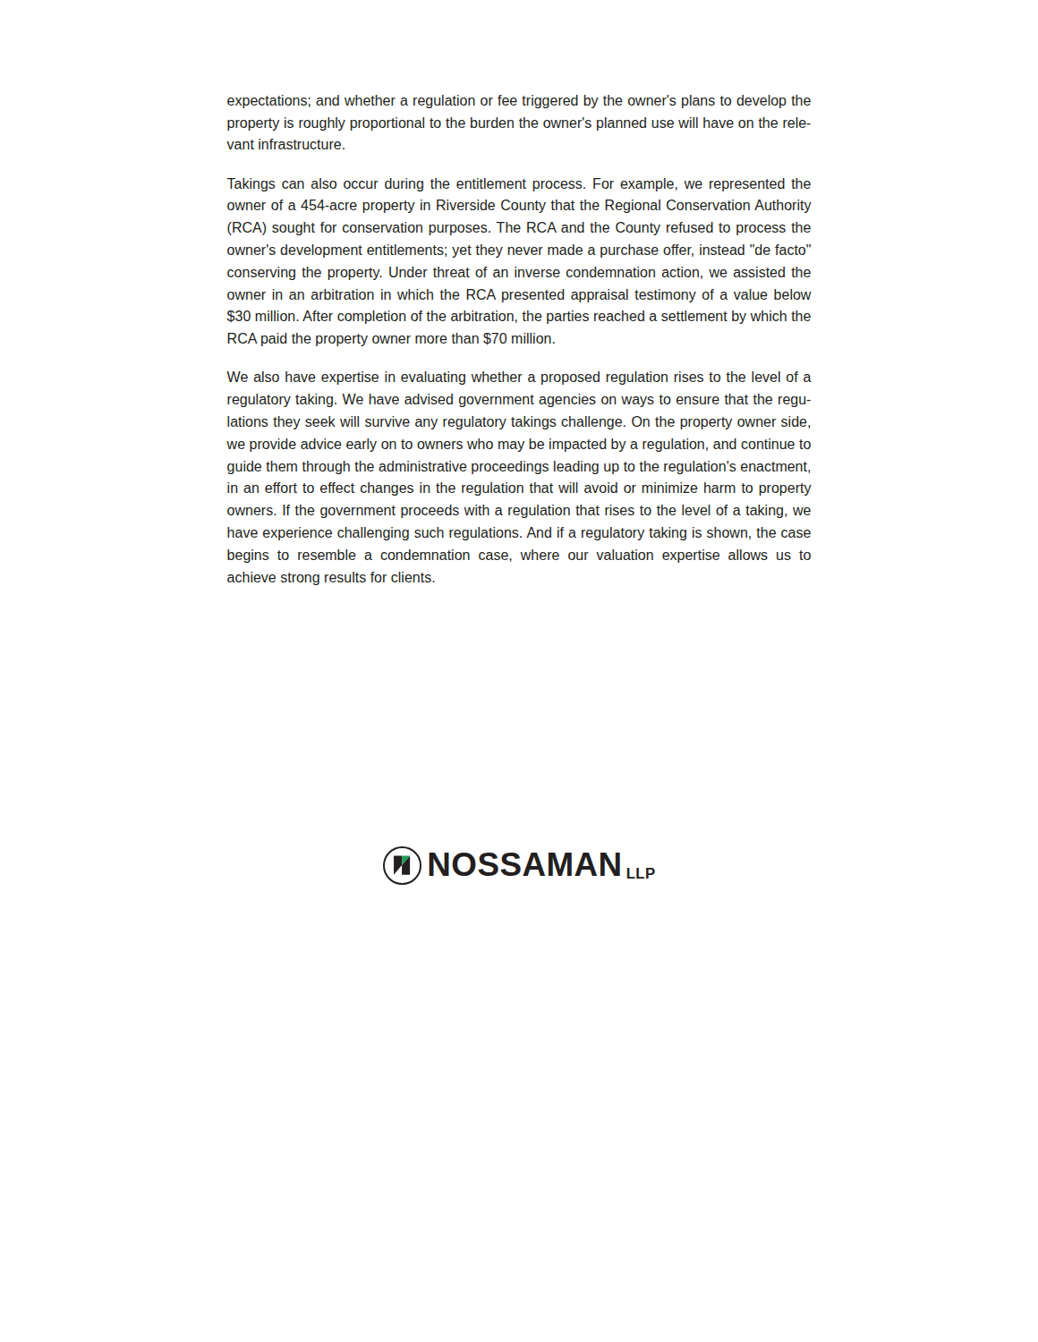expectations; and whether a regulation or fee triggered by the owner's plans to develop the property is roughly proportional to the burden the owner's planned use will have on the relevant infrastructure.
Takings can also occur during the entitlement process. For example, we represented the owner of a 454-acre property in Riverside County that the Regional Conservation Authority (RCA) sought for conservation purposes. The RCA and the County refused to process the owner's development entitlements; yet they never made a purchase offer, instead "de facto" conserving the property. Under threat of an inverse condemnation action, we assisted the owner in an arbitration in which the RCA presented appraisal testimony of a value below $30 million. After completion of the arbitration, the parties reached a settlement by which the RCA paid the property owner more than $70 million.
We also have expertise in evaluating whether a proposed regulation rises to the level of a regulatory taking. We have advised government agencies on ways to ensure that the regulations they seek will survive any regulatory takings challenge. On the property owner side, we provide advice early on to owners who may be impacted by a regulation, and continue to guide them through the administrative proceedings leading up to the regulation's enactment, in an effort to effect changes in the regulation that will avoid or minimize harm to property owners. If the government proceeds with a regulation that rises to the level of a taking, we have experience challenging such regulations. And if a regulatory taking is shown, the case begins to resemble a condemnation case, where our valuation expertise allows us to achieve strong results for clients.
NOSSAMAN LLP